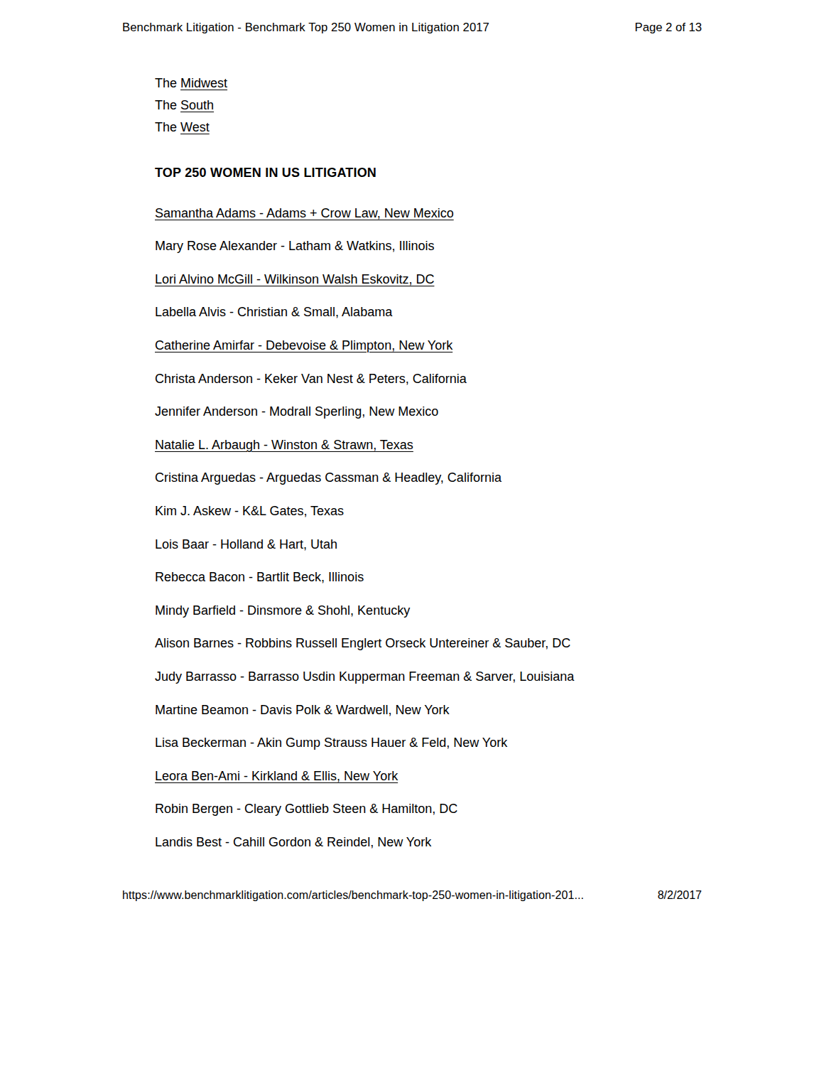Benchmark Litigation - Benchmark Top 250 Women in Litigation 2017
Page 2 of 13
The Midwest
The South
The West
TOP 250 WOMEN IN US LITIGATION
Samantha Adams - Adams + Crow Law, New Mexico
Mary Rose Alexander - Latham & Watkins, Illinois
Lori Alvino McGill - Wilkinson Walsh Eskovitz, DC
Labella Alvis - Christian & Small, Alabama
Catherine Amirfar - Debevoise & Plimpton, New York
Christa Anderson - Keker Van Nest & Peters, California
Jennifer Anderson - Modrall Sperling, New Mexico
Natalie L. Arbaugh - Winston & Strawn, Texas
Cristina Arguedas - Arguedas Cassman & Headley, California
Kim J. Askew - K&L Gates, Texas
Lois Baar - Holland & Hart, Utah
Rebecca Bacon - Bartlit Beck, Illinois
Mindy Barfield - Dinsmore & Shohl, Kentucky
Alison Barnes - Robbins Russell Englert Orseck Untereiner & Sauber, DC
Judy Barrasso - Barrasso Usdin Kupperman Freeman & Sarver, Louisiana
Martine Beamon - Davis Polk & Wardwell, New York
Lisa Beckerman - Akin Gump Strauss Hauer & Feld, New York
Leora Ben-Ami - Kirkland & Ellis, New York
Robin Bergen - Cleary Gottlieb Steen & Hamilton, DC
Landis Best - Cahill Gordon & Reindel, New York
https://www.benchmarklitigation.com/articles/benchmark-top-250-women-in-litigation-201...
8/2/2017